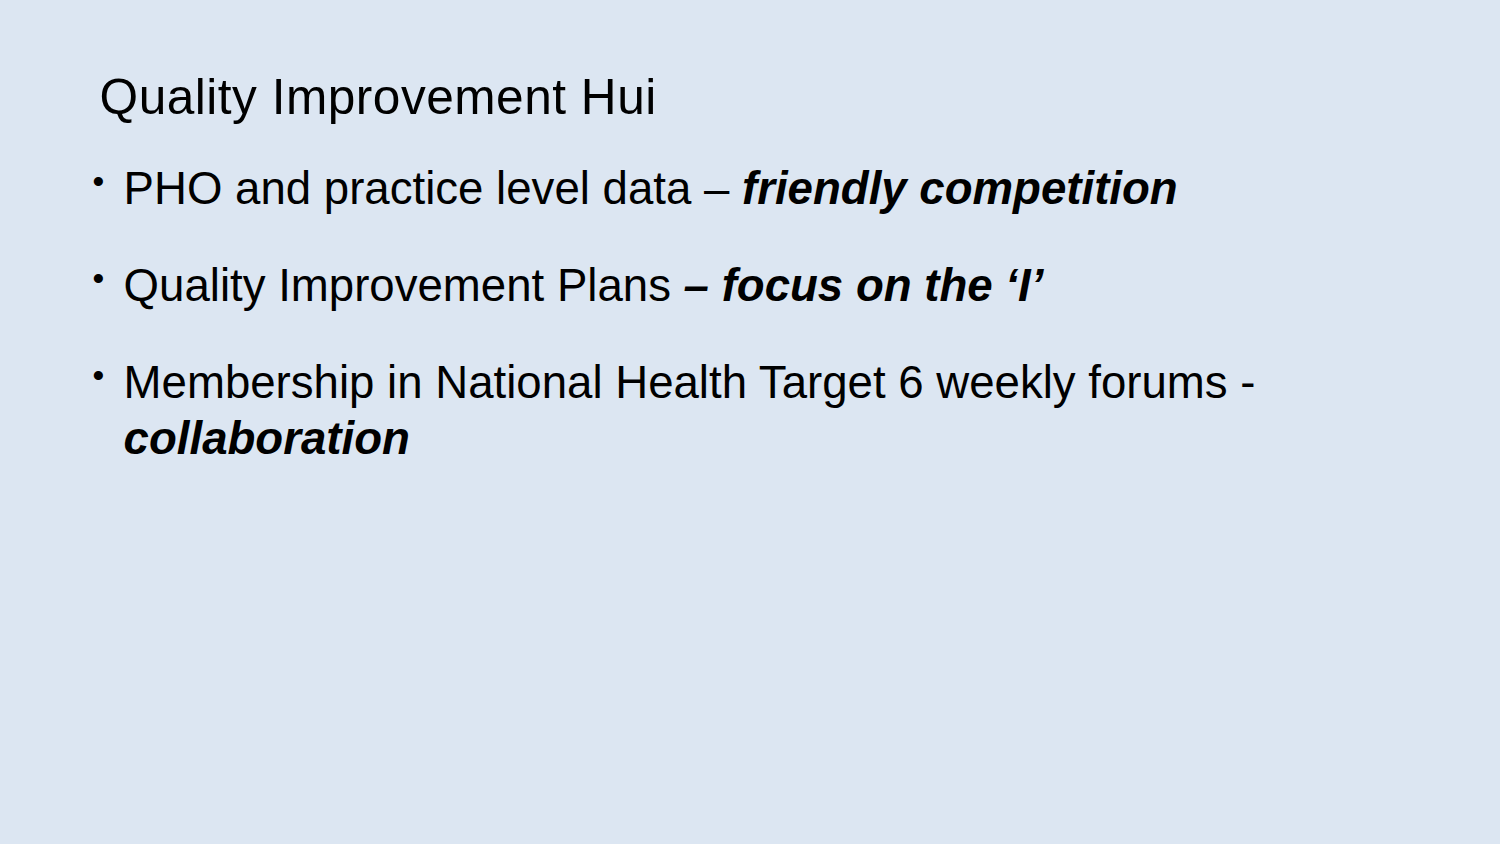Quality Improvement Hui
PHO and practice level data – friendly competition
Quality Improvement Plans – focus on the ‘I’
Membership in National Health Target 6 weekly forums - collaboration